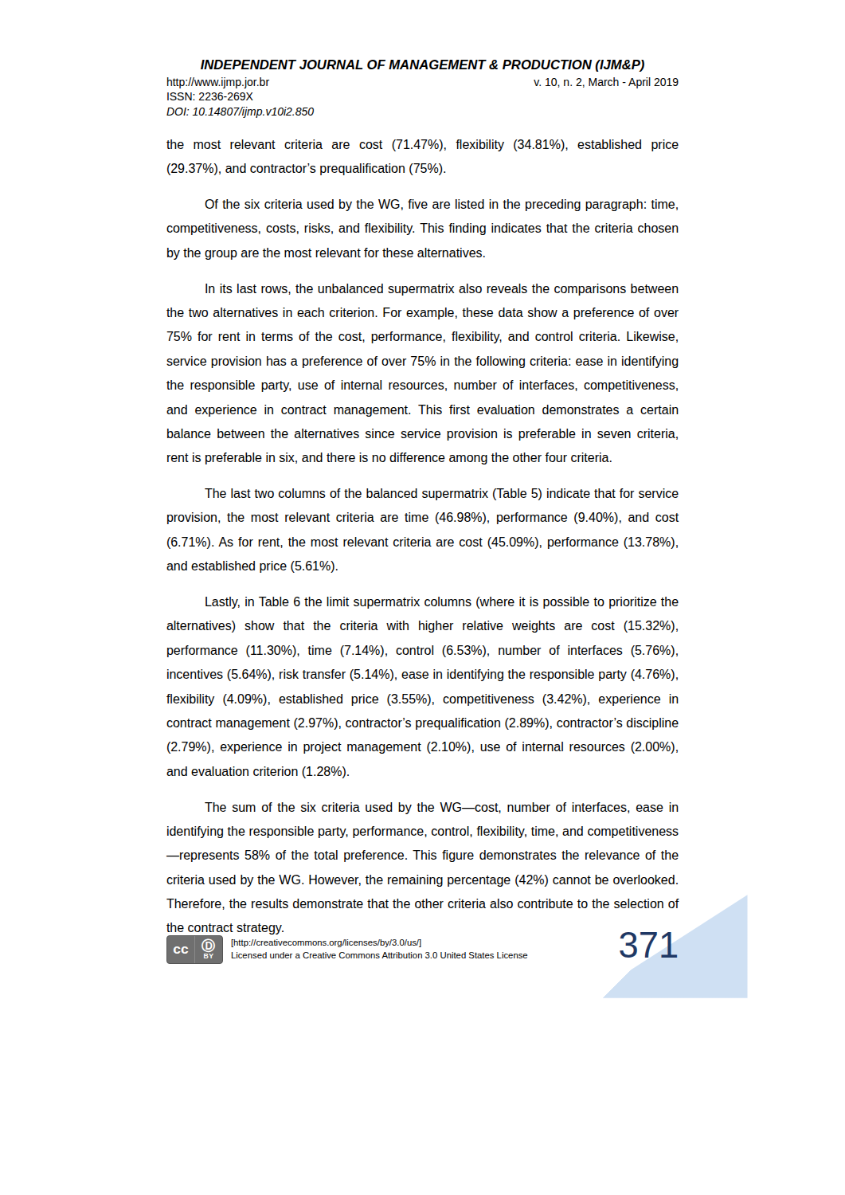INDEPENDENT JOURNAL OF MANAGEMENT & PRODUCTION (IJM&P)
http://www.ijmp.jor.br
ISSN: 2236-269X
v. 10, n. 2, March - April 2019
DOI: 10.14807/ijmp.v10i2.850
the most relevant criteria are cost (71.47%), flexibility (34.81%), established price (29.37%), and contractor’s prequalification (75%).
Of the six criteria used by the WG, five are listed in the preceding paragraph: time, competitiveness, costs, risks, and flexibility. This finding indicates that the criteria chosen by the group are the most relevant for these alternatives.
In its last rows, the unbalanced supermatrix also reveals the comparisons between the two alternatives in each criterion. For example, these data show a preference of over 75% for rent in terms of the cost, performance, flexibility, and control criteria. Likewise, service provision has a preference of over 75% in the following criteria: ease in identifying the responsible party, use of internal resources, number of interfaces, competitiveness, and experience in contract management. This first evaluation demonstrates a certain balance between the alternatives since service provision is preferable in seven criteria, rent is preferable in six, and there is no difference among the other four criteria.
The last two columns of the balanced supermatrix (Table 5) indicate that for service provision, the most relevant criteria are time (46.98%), performance (9.40%), and cost (6.71%). As for rent, the most relevant criteria are cost (45.09%), performance (13.78%), and established price (5.61%).
Lastly, in Table 6 the limit supermatrix columns (where it is possible to prioritize the alternatives) show that the criteria with higher relative weights are cost (15.32%), performance (11.30%), time (7.14%), control (6.53%), number of interfaces (5.76%), incentives (5.64%), risk transfer (5.14%), ease in identifying the responsible party (4.76%), flexibility (4.09%), established price (3.55%), competitiveness (3.42%), experience in contract management (2.97%), contractor’s prequalification (2.89%), contractor’s discipline (2.79%), experience in project management (2.10%), use of internal resources (2.00%), and evaluation criterion (1.28%).
The sum of the six criteria used by the WG—cost, number of interfaces, ease in identifying the responsible party, performance, control, flexibility, time, and competitiveness—represents 58% of the total preference. This figure demonstrates the relevance of the criteria used by the WG. However, the remaining percentage (42%) cannot be overlooked. Therefore, the results demonstrate that the other criteria also contribute to the selection of the contract strategy.
cc
Ⓓ BY
[http://creativecommons.org/licenses/by/3.0/us/]
Licensed under a Creative Commons Attribution 3.0 United States License
371